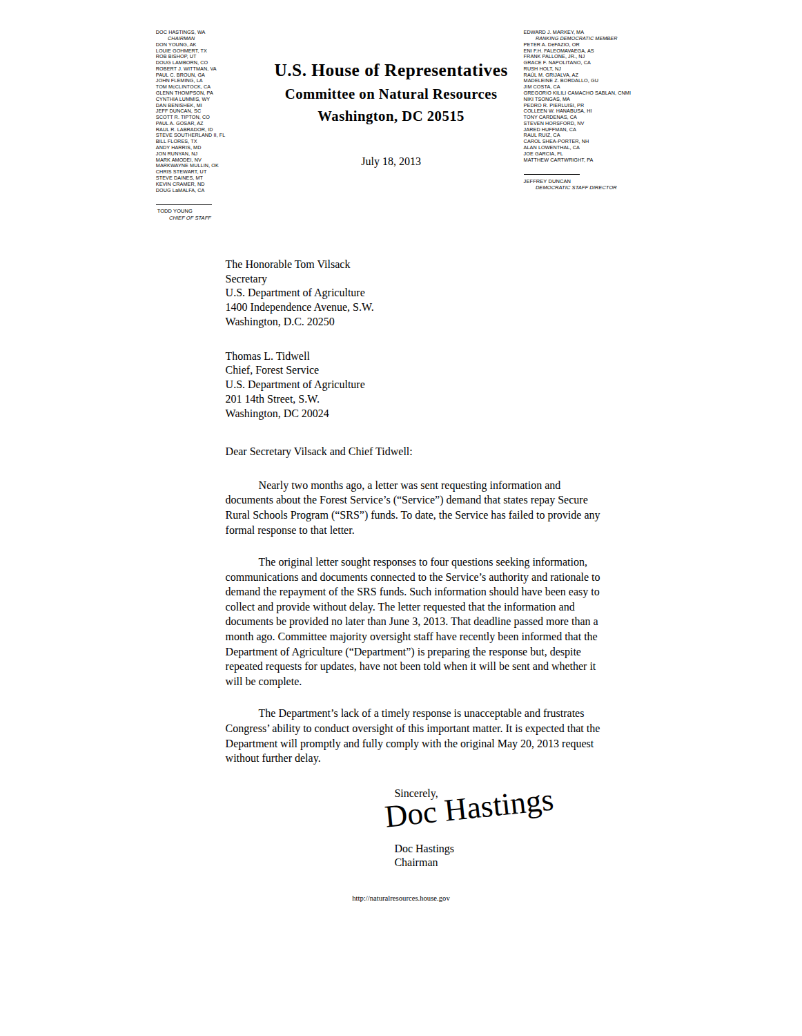DOC HASTINGS, WA
CHAIRMAN
DON YOUNG, AK
LOUIE GOHMERT, TX
ROB BISHOP, UT
DOUG LAMBORN, CO
ROBERT J. WITTMAN, VA
PAUL C. BROUN, GA
JOHN FLEMING, LA
TOM McCLINTOCK, CA
GLENN THOMPSON, PA
CYNTHIA LUMMIS, WY
DAN BENISHEK, MI
JEFF DUNCAN, SC
SCOTT R. TIPTON, CO
PAUL A. GOSAR, AZ
RAUL R. LABRADOR, ID
STEVE SOUTHERLAND II, FL
BILL FLORES, TX
ANDY HARRIS, MD
JON RUNYAN, NJ
MARK AMODEI, NV
MARKWAYNE MULLIN, OK
CHRIS STEWART, UT
STEVE DAINES, MT
KEVIN CRAMER, ND
DOUG LaMALFA, CA
TODD YOUNG
CHIEF OF STAFF
U.S. House of Representatives
Committee on Natural Resources
Washington, DC 20515
July 18, 2013
EDWARD J. MARKEY, MA
RANKING DEMOCRATIC MEMBER
PETER A. DeFAZIO, OR
ENI F.H. FALEOMAVAEGA, AS
FRANK PALLONE, JR., NJ
GRACE F. NAPOLITANO, CA
RUSH HOLT, NJ
RAÚL M. GRIJALVA, AZ
MADELEINE Z. BORDALLO, GU
JIM COSTA, CA
GREGORIO KILILI CAMACHO SABLAN, CNMI
NIKI TSONGAS, MA
PEDRO R. PIERLUISI, PR
COLLEEN W. HANABUSA, HI
TONY CARDENAS, CA
STEVEN HORSFORD, NV
JARED HUFFMAN, CA
RAUL RUIZ, CA
CAROL SHEA-PORTER, NH
ALAN LOWENTHAL, CA
JOE GARCIA, FL
MATTHEW CARTWRIGHT, PA
JEFFREY DUNCAN
DEMOCRATIC STAFF DIRECTOR
The Honorable Tom Vilsack
Secretary
U.S. Department of Agriculture
1400 Independence Avenue, S.W.
Washington, D.C. 20250
Thomas L. Tidwell
Chief, Forest Service
U.S. Department of Agriculture
201 14th Street, S.W.
Washington, DC 20024
Dear Secretary Vilsack and Chief Tidwell:
Nearly two months ago, a letter was sent requesting information and documents about the Forest Service’s (“Service”) demand that states repay Secure Rural Schools Program (“SRS”) funds. To date, the Service has failed to provide any formal response to that letter.
The original letter sought responses to four questions seeking information, communications and documents connected to the Service’s authority and rationale to demand the repayment of the SRS funds. Such information should have been easy to collect and provide without delay. The letter requested that the information and documents be provided no later than June 3, 2013. That deadline passed more than a month ago. Committee majority oversight staff have recently been informed that the Department of Agriculture (“Department”) is preparing the response but, despite repeated requests for updates, have not been told when it will be sent and whether it will be complete.
The Department’s lack of a timely response is unacceptable and frustrates Congress’ ability to conduct oversight of this important matter. It is expected that the Department will promptly and fully comply with the original May 20, 2013 request without further delay.
Sincerely,
Doc Hastings
Doc Hastings
Chairman
http://naturalresources.house.gov